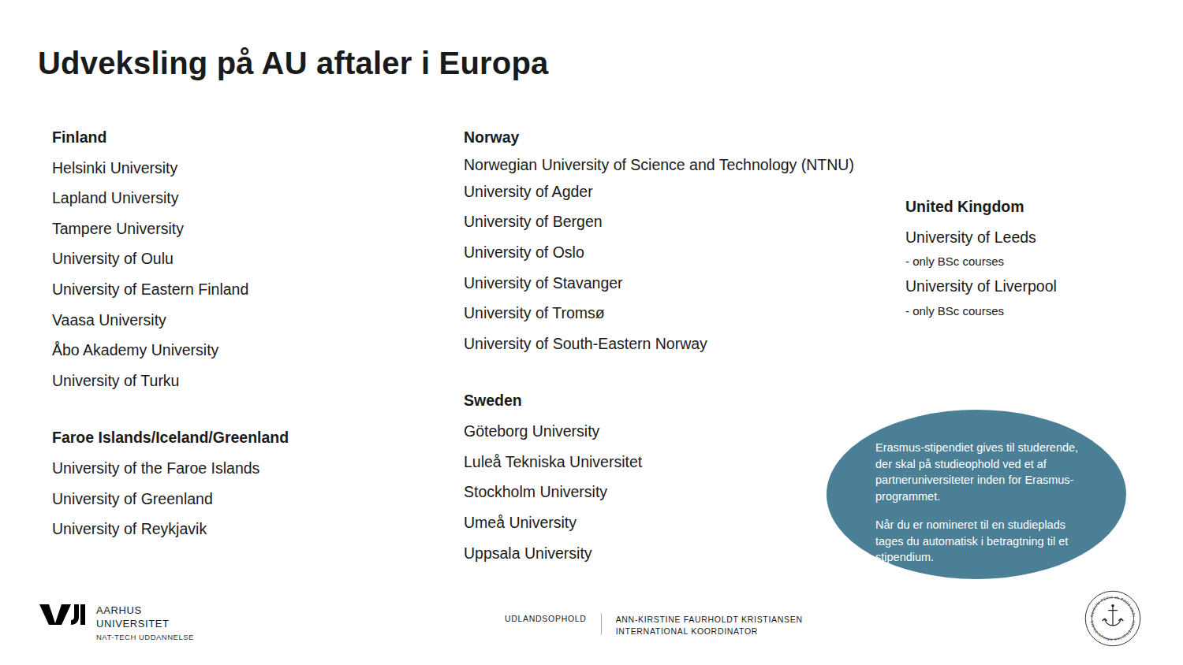Udveksling på AU aftaler i Europa
Finland
Helsinki University
Lapland University
Tampere University
University of Oulu
University of Eastern Finland
Vaasa University
Åbo Akademy University
University of Turku
Faroe Islands/Iceland/Greenland
University of the Faroe Islands
University of Greenland
University of Reykjavik
Norway
Norwegian University of Science and Technology (NTNU)
University of Agder
University of Bergen
University of Oslo
University of Stavanger
University of Tromsø
University of South-Eastern Norway
Sweden
Göteborg University
Luleå Tekniska Universitet
Stockholm University
Umeå University
Uppsala University
United Kingdom
University of Leeds
- only BSc courses
University of Liverpool
- only BSc courses
Erasmus-stipendiet gives til studerende, der skal på studieophold ved et af partneruniversiteter inden for Erasmus-programmet.
Når du er nomineret til en studieplads tages du automatisk i betragtning til et stipendium.
AARHUS
UNIVERSITET
NAT-TECH UDDANNELSE
UDLANDSOPHOLD
ANN-KIRSTINE FAURHOLDT KRISTIANSEN
INTERNATIONAL KOORDINATOR
SOLIDUM PETIT IN PROFUNDIS UNIVERSITAS ARHUSIENSIS